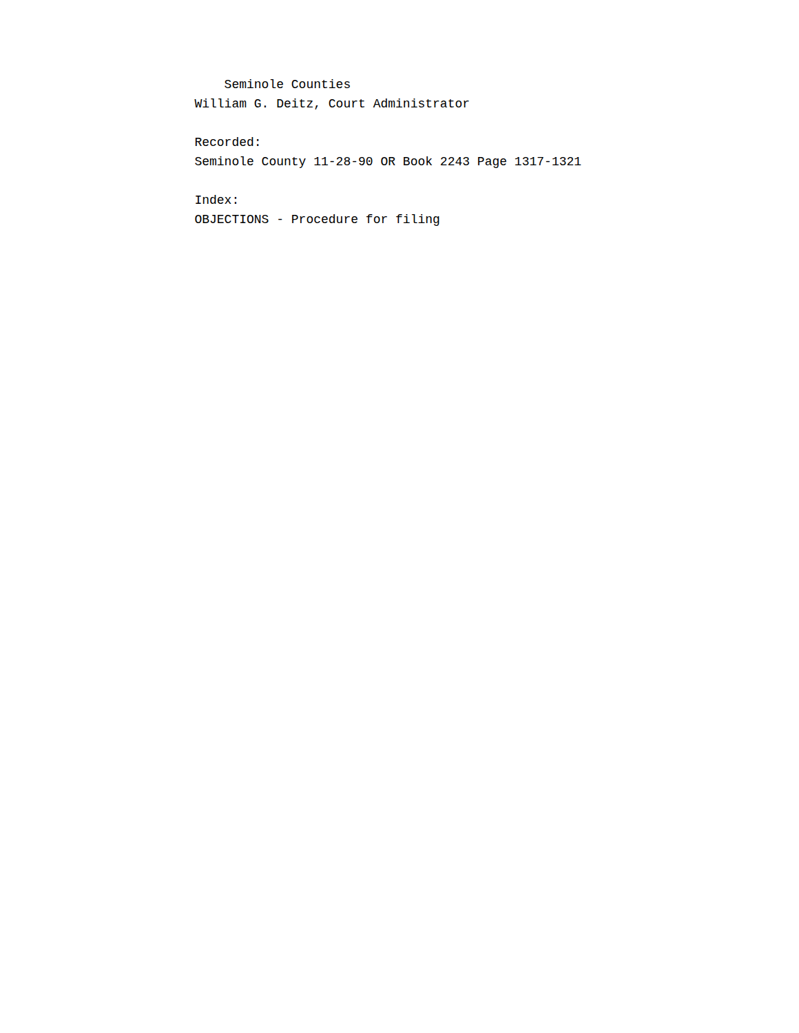Seminole Counties William G. Deitz, Court Administrator
Recorded: Seminole County 11-28-90 OR Book 2243 Page 1317-1321
Index: OBJECTIONS - Procedure for filing